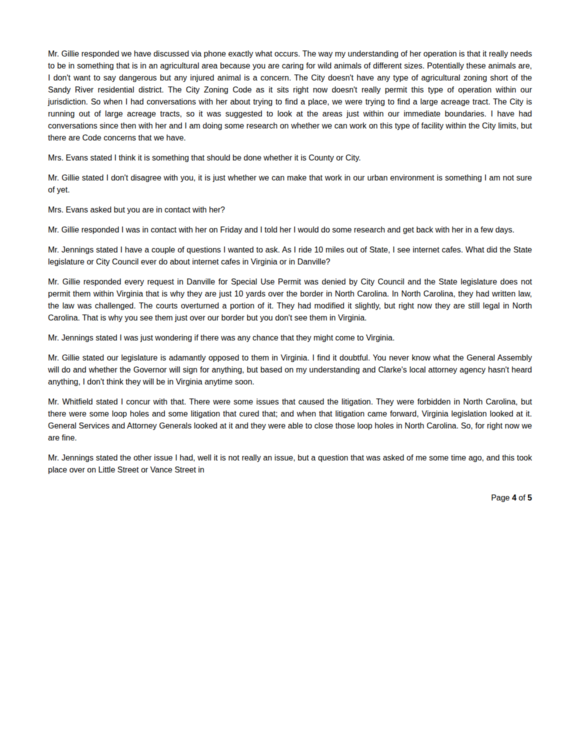Mr. Gillie responded we have discussed via phone exactly what occurs. The way my understanding of her operation is that it really needs to be in something that is in an agricultural area because you are caring for wild animals of different sizes. Potentially these animals are, I don't want to say dangerous but any injured animal is a concern. The City doesn't have any type of agricultural zoning short of the Sandy River residential district. The City Zoning Code as it sits right now doesn't really permit this type of operation within our jurisdiction. So when I had conversations with her about trying to find a place, we were trying to find a large acreage tract. The City is running out of large acreage tracts, so it was suggested to look at the areas just within our immediate boundaries. I have had conversations since then with her and I am doing some research on whether we can work on this type of facility within the City limits, but there are Code concerns that we have.
Mrs. Evans stated I think it is something that should be done whether it is County or City.
Mr. Gillie stated I don't disagree with you, it is just whether we can make that work in our urban environment is something I am not sure of yet.
Mrs. Evans asked but you are in contact with her?
Mr. Gillie responded I was in contact with her on Friday and I told her I would do some research and get back with her in a few days.
Mr. Jennings stated I have a couple of questions I wanted to ask. As I ride 10 miles out of State, I see internet cafes. What did the State legislature or City Council ever do about internet cafes in Virginia or in Danville?
Mr. Gillie responded every request in Danville for Special Use Permit was denied by City Council and the State legislature does not permit them within Virginia that is why they are just 10 yards over the border in North Carolina. In North Carolina, they had written law, the law was challenged. The courts overturned a portion of it. They had modified it slightly, but right now they are still legal in North Carolina. That is why you see them just over our border but you don't see them in Virginia.
Mr. Jennings stated I was just wondering if there was any chance that they might come to Virginia.
Mr. Gillie stated our legislature is adamantly opposed to them in Virginia. I find it doubtful. You never know what the General Assembly will do and whether the Governor will sign for anything, but based on my understanding and Clarke's local attorney agency hasn't heard anything, I don't think they will be in Virginia anytime soon.
Mr. Whitfield stated I concur with that. There were some issues that caused the litigation. They were forbidden in North Carolina, but there were some loop holes and some litigation that cured that; and when that litigation came forward, Virginia legislation looked at it. General Services and Attorney Generals looked at it and they were able to close those loop holes in North Carolina. So, for right now we are fine.
Mr. Jennings stated the other issue I had, well it is not really an issue, but a question that was asked of me some time ago, and this took place over on Little Street or Vance Street in
Page 4 of 5